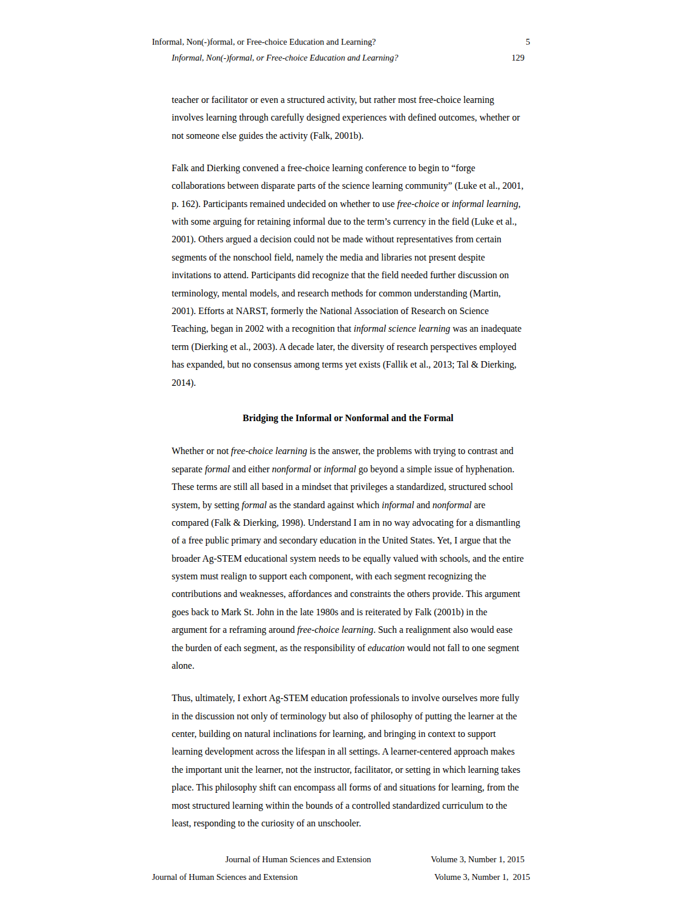Informal, Non(-)formal, or Free-choice Education and Learning? 5
Informal, Non(-)formal, or Free-choice Education and Learning? 129
teacher or facilitator or even a structured activity, but rather most free-choice learning involves learning through carefully designed experiences with defined outcomes, whether or not someone else guides the activity (Falk, 2001b).
Falk and Dierking convened a free-choice learning conference to begin to “forge collaborations between disparate parts of the science learning community” (Luke et al., 2001, p. 162). Participants remained undecided on whether to use free-choice or informal learning, with some arguing for retaining informal due to the term’s currency in the field (Luke et al., 2001). Others argued a decision could not be made without representatives from certain segments of the nonschool field, namely the media and libraries not present despite invitations to attend. Participants did recognize that the field needed further discussion on terminology, mental models, and research methods for common understanding (Martin, 2001). Efforts at NARST, formerly the National Association of Research on Science Teaching, began in 2002 with a recognition that informal science learning was an inadequate term (Dierking et al., 2003). A decade later, the diversity of research perspectives employed has expanded, but no consensus among terms yet exists (Fallik et al., 2013; Tal & Dierking, 2014).
Bridging the Informal or Nonformal and the Formal
Whether or not free-choice learning is the answer, the problems with trying to contrast and separate formal and either nonformal or informal go beyond a simple issue of hyphenation. These terms are still all based in a mindset that privileges a standardized, structured school system, by setting formal as the standard against which informal and nonformal are compared (Falk & Dierking, 1998). Understand I am in no way advocating for a dismantling of a free public primary and secondary education in the United States. Yet, I argue that the broader Ag-STEM educational system needs to be equally valued with schools, and the entire system must realign to support each component, with each segment recognizing the contributions and weaknesses, affordances and constraints the others provide. This argument goes back to Mark St. John in the late 1980s and is reiterated by Falk (2001b) in the argument for a reframing around free-choice learning. Such a realignment also would ease the burden of each segment, as the responsibility of education would not fall to one segment alone.
Thus, ultimately, I exhort Ag-STEM education professionals to involve ourselves more fully in the discussion not only of terminology but also of philosophy of putting the learner at the center, building on natural inclinations for learning, and bringing in context to support learning development across the lifespan in all settings. A learner-centered approach makes the important unit the learner, not the instructor, facilitator, or setting in which learning takes place. This philosophy shift can encompass all forms of and situations for learning, from the most structured learning within the bounds of a controlled standardized curriculum to the least, responding to the curiosity of an unschooler.
Journal of Human Sciences and Extension Volume 3, Number 1, 2015
Journal of Human Sciences and Extension Volume 3, Number 1, 2015